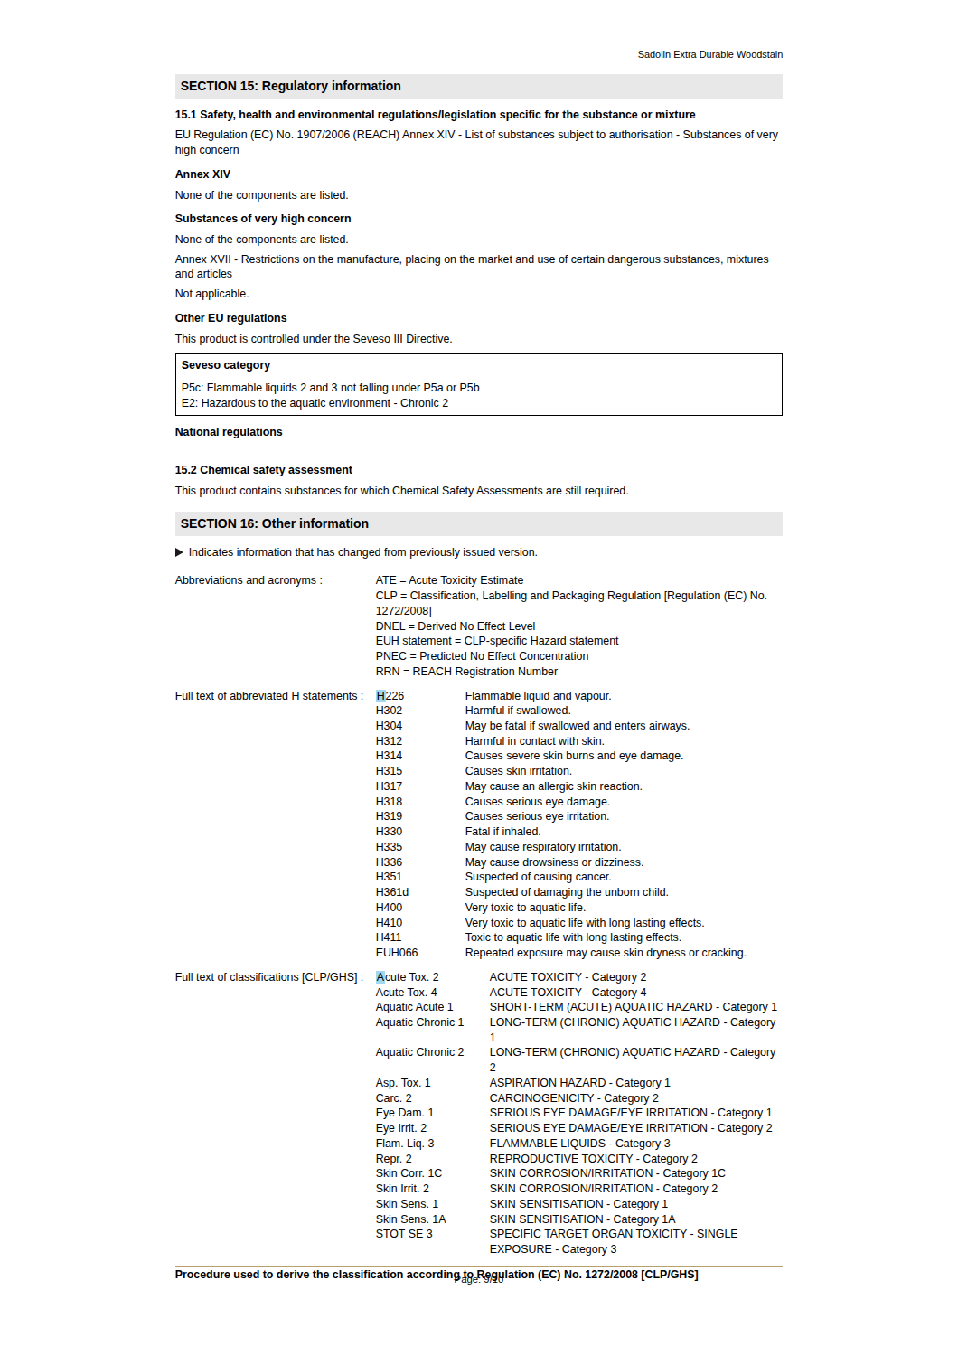Sadolin Extra Durable Woodstain
SECTION 15: Regulatory information
15.1 Safety, health and environmental regulations/legislation specific for the substance or mixture
EU Regulation (EC) No. 1907/2006 (REACH) Annex XIV - List of substances subject to authorisation - Substances of very high concern
Annex XIV
None of the components are listed.
Substances of very high concern
None of the components are listed.
Annex XVII - Restrictions on the manufacture, placing on the market and use of certain dangerous substances, mixtures and articles
Not applicable.
Other EU regulations
This product is controlled under the Seveso III Directive.
| Seveso category |
| P5c: Flammable liquids 2 and 3 not falling under P5a or P5b E2: Hazardous to the aquatic environment - Chronic 2 |
National regulations
15.2 Chemical safety assessment
This product contains substances for which Chemical Safety Assessments are still required.
SECTION 16: Other information
Indicates information that has changed from previously issued version.
Abbreviations and acronyms :
ATE = Acute Toxicity Estimate
CLP = Classification, Labelling and Packaging Regulation [Regulation (EC) No. 1272/2008]
DNEL = Derived No Effect Level
EUH statement = CLP-specific Hazard statement
PNEC = Predicted No Effect Concentration
RRN = REACH Registration Number
Full text of abbreviated H statements :
H226
Flammable liquid and vapour.
H302
Harmful if swallowed.
H304
May be fatal if swallowed and enters airways.
H312
Harmful in contact with skin.
H314
Causes severe skin burns and eye damage.
H315
Causes skin irritation.
H317
May cause an allergic skin reaction.
H318
Causes serious eye damage.
H319
Causes serious eye irritation.
H330
Fatal if inhaled.
H335
May cause respiratory irritation.
H336
May cause drowsiness or dizziness.
H351
Suspected of causing cancer.
H361d
Suspected of damaging the unborn child.
H400
Very toxic to aquatic life.
H410
Very toxic to aquatic life with long lasting effects.
H411
Toxic to aquatic life with long lasting effects.
EUH066
Repeated exposure may cause skin dryness or cracking.
Full text of classifications [CLP/GHS] :
Acute Tox. 2
ACUTE TOXICITY - Category 2
Acute Tox. 4
ACUTE TOXICITY - Category 4
Aquatic Acute 1
SHORT-TERM (ACUTE) AQUATIC HAZARD - Category 1
Aquatic Chronic 1
LONG-TERM (CHRONIC) AQUATIC HAZARD - Category 1
Aquatic Chronic 2
LONG-TERM (CHRONIC) AQUATIC HAZARD - Category 2
Asp. Tox. 1
ASPIRATION HAZARD - Category 1
Carc. 2
CARCINOGENICITY - Category 2
Eye Dam. 1
SERIOUS EYE DAMAGE/EYE IRRITATION - Category 1
Eye Irrit. 2
SERIOUS EYE DAMAGE/EYE IRRITATION - Category 2
Flam. Liq. 3
FLAMMABLE LIQUIDS - Category 3
Repr. 2
REPRODUCTIVE TOXICITY - Category 2
Skin Corr. 1C
SKIN CORROSION/IRRITATION - Category 1C
Skin Irrit. 2
SKIN CORROSION/IRRITATION - Category 2
Skin Sens. 1
SKIN SENSITISATION - Category 1
Skin Sens. 1A
SKIN SENSITISATION - Category 1A
STOT SE 3
SPECIFIC TARGET ORGAN TOXICITY - SINGLE EXPOSURE - Category 3
Procedure used to derive the classification according to Regulation (EC) No. 1272/2008 [CLP/GHS]
Page: 9/10